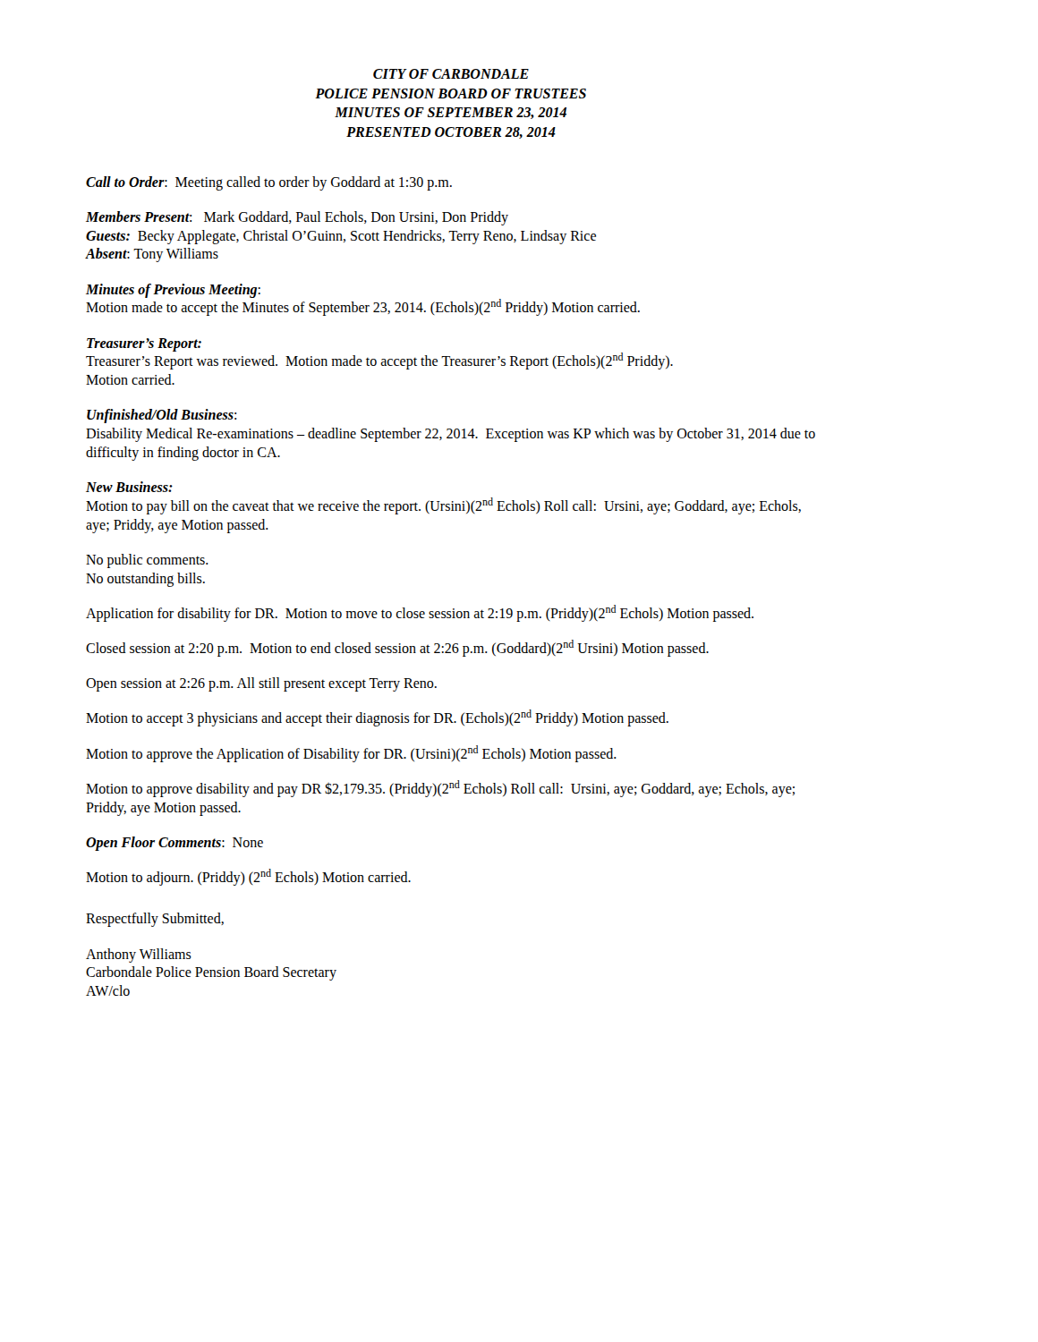CITY OF CARBONDALE
POLICE PENSION BOARD OF TRUSTEES
MINUTES OF SEPTEMBER 23, 2014
PRESENTED OCTOBER 28, 2014
Call to Order: Meeting called to order by Goddard at 1:30 p.m.
Members Present: Mark Goddard, Paul Echols, Don Ursini, Don Priddy
Guests: Becky Applegate, Christal O’Guinn, Scott Hendricks, Terry Reno, Lindsay Rice
Absent: Tony Williams
Minutes of Previous Meeting:
Motion made to accept the Minutes of September 23, 2014. (Echols)(2nd Priddy) Motion carried.
Treasurer’s Report:
Treasurer’s Report was reviewed. Motion made to accept the Treasurer’s Report (Echols)(2nd Priddy).
Motion carried.
Unfinished/Old Business:
Disability Medical Re-examinations – deadline September 22, 2014. Exception was KP which was by October 31, 2014 due to difficulty in finding doctor in CA.
New Business:
Motion to pay bill on the caveat that we receive the report. (Ursini)(2nd Echols) Roll call: Ursini, aye; Goddard, aye; Echols, aye; Priddy, aye Motion passed.
No public comments.
No outstanding bills.
Application for disability for DR. Motion to move to close session at 2:19 p.m. (Priddy)(2nd Echols) Motion passed.
Closed session at 2:20 p.m. Motion to end closed session at 2:26 p.m. (Goddard)(2nd Ursini) Motion passed.
Open session at 2:26 p.m. All still present except Terry Reno.
Motion to accept 3 physicians and accept their diagnosis for DR. (Echols)(2nd Priddy) Motion passed.
Motion to approve the Application of Disability for DR. (Ursini)(2nd Echols) Motion passed.
Motion to approve disability and pay DR $2,179.35. (Priddy)(2nd Echols) Roll call: Ursini, aye; Goddard, aye; Echols, aye; Priddy, aye Motion passed.
Open Floor Comments: None
Motion to adjourn. (Priddy) (2nd Echols) Motion carried.
Respectfully Submitted,
Anthony Williams
Carbondale Police Pension Board Secretary
AW/clo